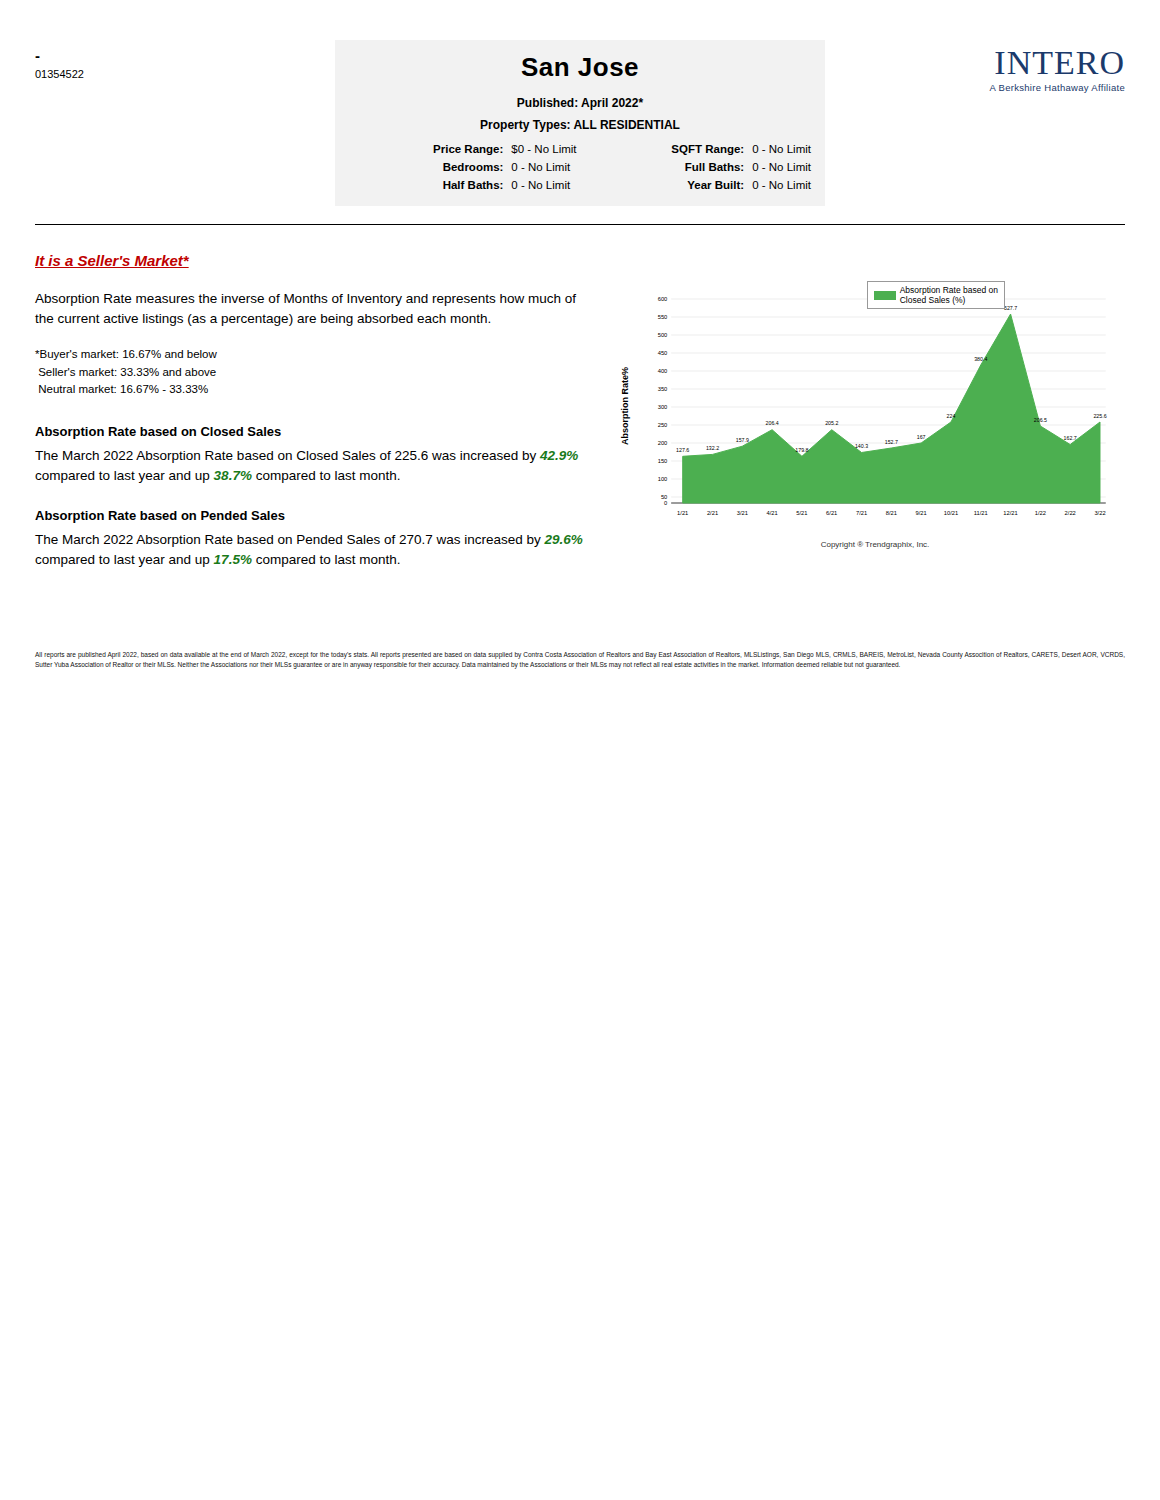- 01354522
San Jose
Published: April 2022*
Property Types: ALL RESIDENTIAL
| Price Range: | $0 - No Limit | SQFT Range: | 0 - No Limit |
| Bedrooms: | 0 - No Limit | Full Baths: | 0 - No Limit |
| Half Baths: | 0 - No Limit | Year Built: | 0 - No Limit |
INTERO
A Berkshire Hathaway Affiliate
It is a Seller's Market*
Absorption Rate measures the inverse of Months of Inventory and represents how much of the current active listings (as a percentage) are being absorbed each month.
*Buyer's market: 16.67% and below
Seller's market: 33.33% and above
Neutral market: 16.67% - 33.33%
Absorption Rate based on Closed Sales
The March 2022 Absorption Rate based on Closed Sales of 225.6 was increased by 42.9% compared to last year and up 38.7% compared to last month.
Absorption Rate based on Pended Sales
The March 2022 Absorption Rate based on Pended Sales of 270.7 was increased by 29.6% compared to last year and up 17.5% compared to last month.
Absorption Rate based on
Closed Sales (%)
Absorption Rate% 600 550 500 450 400 350 300 250 200 150 100 50 0 127.6 132.2 157.9 206.4 179.8 205.2 140.3 152.7 167 224 380.4 527.7 206.5 162.7 225.6 1/21 2/21 3/21 4/21 5/21 6/21 7/21 8/21 9/21 10/21 11/21 12/21 1/22 2/22 3/22
Copyright ® Trendgraphix, Inc.
All reports are published April 2022, based on data available at the end of March 2022, except for the today's stats. All reports presented are based on data supplied by Contra Costa Association of Realtors and Bay East Association of Realtors, MLSListings, San Diego MLS, CRMLS, BAREIS, MetroList, Nevada County Assocition of Realtors, CARETS, Desert AOR, VCRDS, Sutter Yuba Association of Realtor or their MLSs. Neither the Associations nor their MLSs guarantee or are in anyway responsible for their accuracy. Data maintained by the Associations or their MLSs may not reflect all real estate activities in the market. Information deemed reliable but not guaranteed.